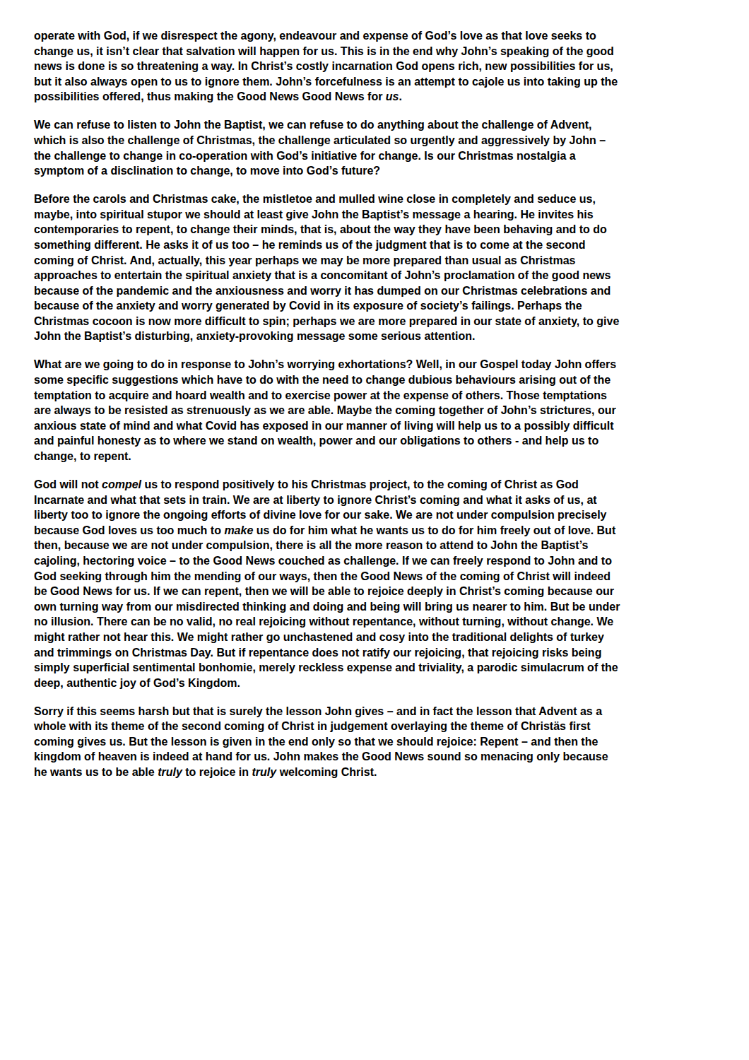operate with God, if we disrespect the agony, endeavour and expense of God’s love as that love seeks to change us, it isn’t clear that salvation will happen for us. This is in the end why John’s speaking of the good news is done is so threatening a way. In Christ’s costly incarnation God opens rich, new possibilities for us, but it also always open to us to ignore them. John’s forcefulness is an attempt to cajole us into taking up the possibilities offered, thus making the Good News Good News for us.
We can refuse to listen to John the Baptist, we can refuse to do anything about the challenge of Advent, which is also the challenge of Christmas, the challenge articulated so urgently and aggressively by John – the challenge to change in co-operation with God’s initiative for change. Is our Christmas nostalgia a symptom of a disclination to change, to move into God’s future?
Before the carols and Christmas cake, the mistletoe and mulled wine close in completely and seduce us, maybe, into spiritual stupor we should at least give John the Baptist’s message a hearing. He invites his contemporaries to repent, to change their minds, that is, about the way they have been behaving and to do something different. He asks it of us too – he reminds us of the judgment that is to come at the second coming of Christ. And, actually, this year perhaps we may be more prepared than usual as Christmas approaches to entertain the spiritual anxiety that is a concomitant of John’s proclamation of the good news because of the pandemic and the anxiousness and worry it has dumped on our Christmas celebrations and because of the anxiety and worry generated by Covid in its exposure of society’s failings. Perhaps the Christmas cocoon is now more difficult to spin; perhaps we are more prepared in our state of anxiety, to give John the Baptist’s disturbing, anxiety-provoking message some serious attention.
What are we going to do in response to John’s worrying exhortations? Well, in our Gospel today John offers some specific suggestions which have to do with the need to change dubious behaviours arising out of the temptation to acquire and hoard wealth and to exercise power at the expense of others. Those temptations are always to be resisted as strenuously as we are able. Maybe the coming together of John’s strictures, our anxious state of mind and what Covid has exposed in our manner of living will help us to a possibly difficult and painful honesty as to where we stand on wealth, power and our obligations to others - and help us to change, to repent.
God will not compel us to respond positively to his Christmas project, to the coming of Christ as God Incarnate and what that sets in train. We are at liberty to ignore Christ’s coming and what it asks of us, at liberty too to ignore the ongoing efforts of divine love for our sake. We are not under compulsion precisely because God loves us too much to make us do for him what he wants us to do for him freely out of love. But then, because we are not under compulsion, there is all the more reason to attend to John the Baptist’s cajoling, hectoring voice – to the Good News couched as challenge. If we can freely respond to John and to God seeking through him the mending of our ways, then the Good News of the coming of Christ will indeed be Good News for us. If we can repent, then we will be able to rejoice deeply in Christ’s coming because our own turning way from our misdirected thinking and doing and being will bring us nearer to him. But be under no illusion. There can be no valid, no real rejoicing without repentance, without turning, without change. We might rather not hear this. We might rather go unchastened and cosy into the traditional delights of turkey and trimmings on Christmas Day. But if repentance does not ratify our rejoicing, that rejoicing risks being simply superficial sentimental bonhomie, merely reckless expense and triviality, a parodic simulacrum of the deep, authentic joy of God’s Kingdom.
Sorry if this seems harsh but that is surely the lesson John gives – and in fact the lesson that Advent as a whole with its theme of the second coming of Christ in judgement overlaying the theme of Christäs first coming gives us. But the lesson is given in the end only so that we should rejoice: Repent – and then the kingdom of heaven is indeed at hand for us. John makes the Good News sound so menacing only because he wants us to be able truly to rejoice in truly welcoming Christ.